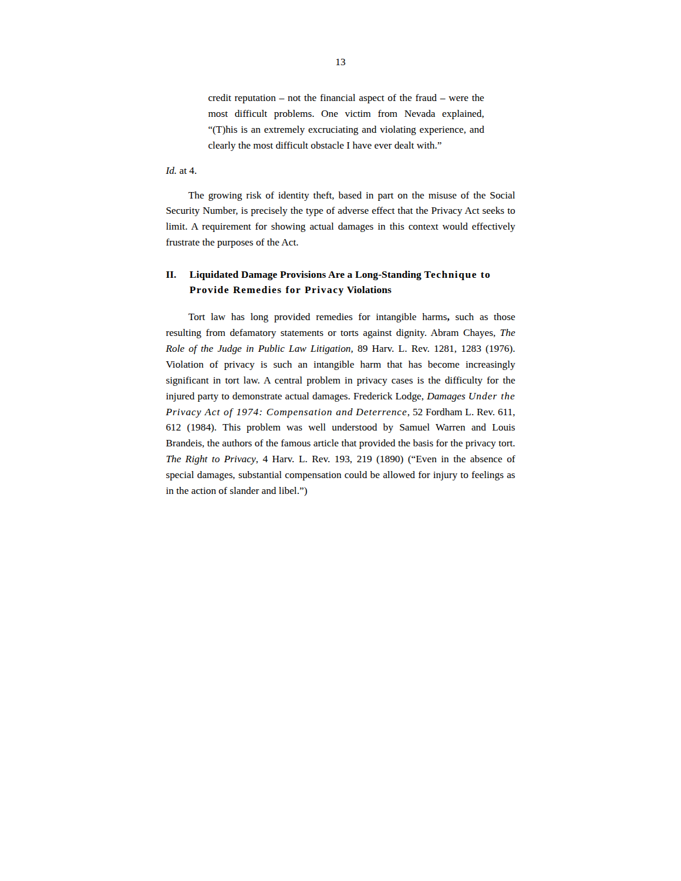13
credit reputation – not the financial aspect of the fraud – were the most difficult problems. One victim from Nevada explained, “(T)his is an extremely excruciating and violating experience, and clearly the most difficult obstacle I have ever dealt with.”
Id. at 4.
The growing risk of identity theft, based in part on the misuse of the Social Security Number, is precisely the type of adverse effect that the Privacy Act seeks to limit. A requirement for showing actual damages in this context would effectively frustrate the purposes of the Act.
II. Liquidated Damage Provisions Are a Long-Standing Technique to Provide Remedies for Privacy Violations
Tort law has long provided remedies for intangible harms, such as those resulting from defamatory statements or torts against dignity. Abram Chayes, The Role of the Judge in Public Law Litigation, 89 Harv. L. Rev. 1281, 1283 (1976). Violation of privacy is such an intangible harm that has become increasingly significant in tort law. A central problem in privacy cases is the difficulty for the injured party to demonstrate actual damages. Frederick Lodge, Damages Under the Privacy Act of 1974: Compensation and Deterrence, 52 Fordham L. Rev. 611, 612 (1984). This problem was well understood by Samuel Warren and Louis Brandeis, the authors of the famous article that provided the basis for the privacy tort. The Right to Privacy, 4 Harv. L. Rev. 193, 219 (1890) (“Even in the absence of special damages, substantial compensation could be allowed for injury to feelings as in the action of slander and libel.”)